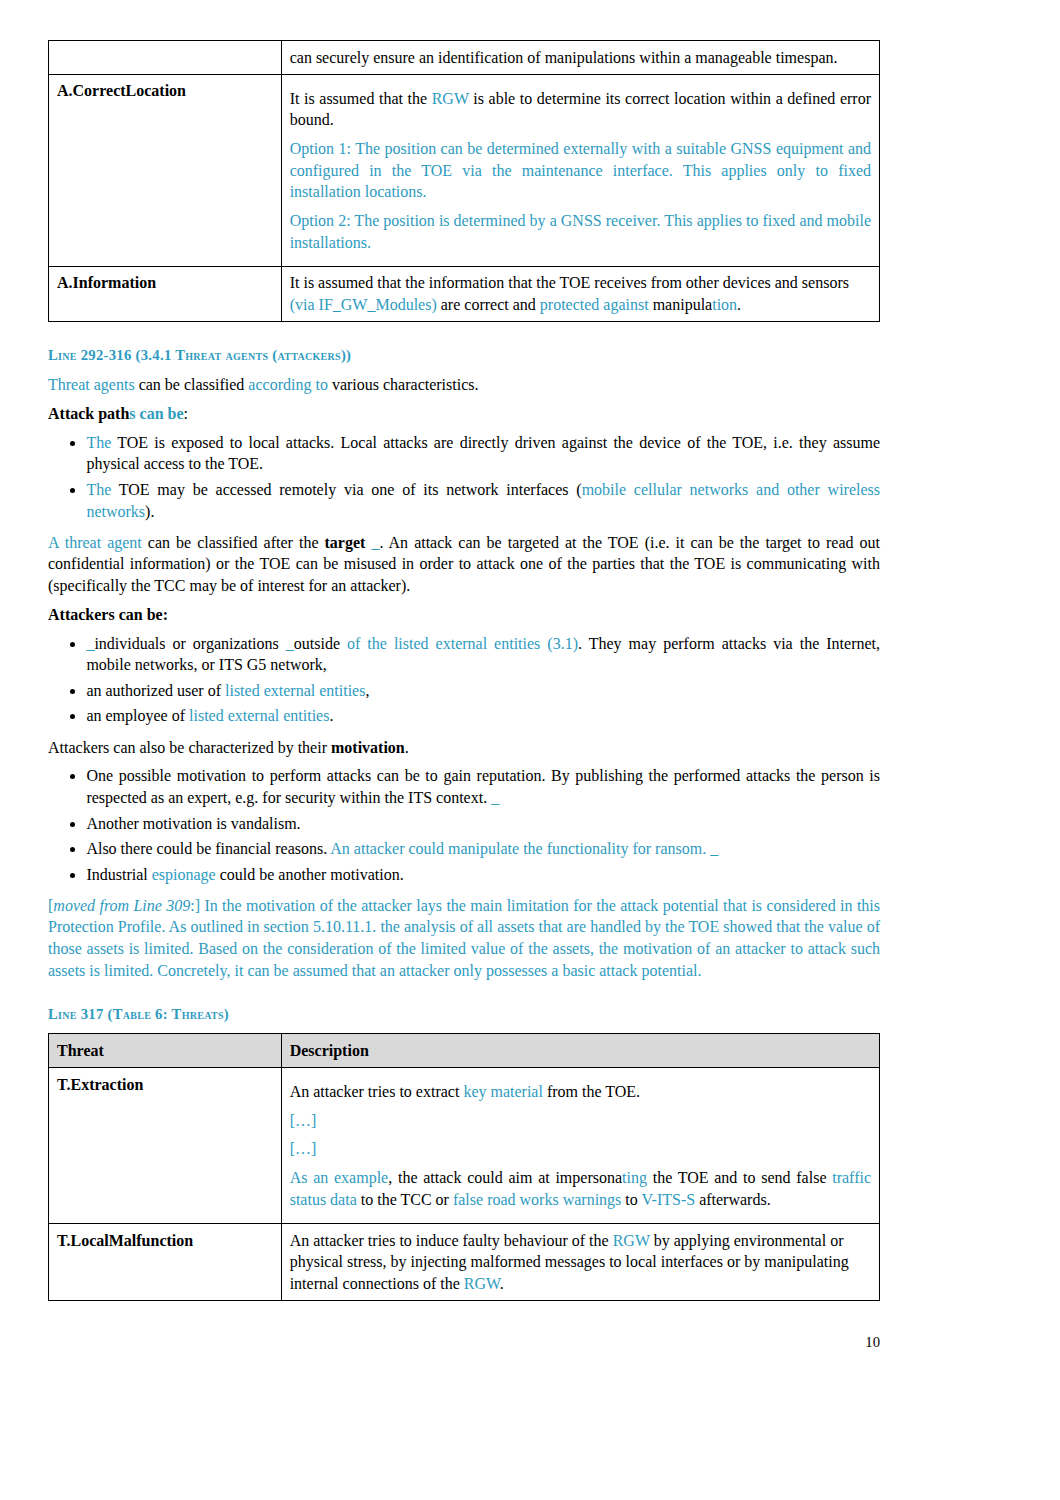| | can securely ensure an identification of manipulations within a manageable timespan. |
| A.CorrectLocation | It is assumed that the RGW is able to determine its correct location within a defined error bound. Option 1: The position can be determined externally with a suitable GNSS equipment and configured in the TOE via the maintenance interface. This applies only to fixed installation locations. Option 2: The position is determined by a GNSS receiver. This applies to fixed and mobile installations. |
| A.Information | It is assumed that the information that the TOE receives from other devices and sensors (via IF_GW_Modules) are correct and protected against manipula tion . |
Line 292-316 (3.4.1 Threat agents (attackers))
Threat agents can be classified according to various characteristics.
Attack paths can be:
The TOE is exposed to local attacks. Local attacks are directly driven against the device of the TOE, i.e. they assume physical access to the TOE.
The TOE may be accessed remotely via one of its network interfaces (mobile cellular networks and other wireless networks).
A threat agent can be classified after the target _. An attack can be targeted at the TOE (i.e. it can be the target to read out confidential information) or the TOE can be misused in order to attack one of the parties that the TOE is communicating with (specifically the TCC may be of interest for an attacker).
Attackers can be:
_individuals or organizations _outside of the listed external entities (3.1). They may perform attacks via the Internet, mobile networks, or ITS G5 network,
an authorized user of listed external entities,
an employee of listed external entities.
Attackers can also be characterized by their motivation.
One possible motivation to perform attacks can be to gain reputation. By publishing the performed attacks the person is respected as an expert, e.g. for security within the ITS context. _
Another motivation is vandalism.
Also there could be financial reasons. An attacker could manipulate the functionality for ransom. _
Industrial espionage could be another motivation.
[moved from Line 309:] In the motivation of the attacker lays the main limitation for the attack potential that is considered in this Protection Profile. As outlined in section 5.10.11.1. the analysis of all assets that are handled by the TOE showed that the value of those assets is limited. Based on the consideration of the limited value of the assets, the motivation of an attacker to attack such assets is limited. Concretely, it can be assumed that an attacker only possesses a basic attack potential.
Line 317 (Table 6: Threats)
| Threat | Description |
| --- | --- |
| T.Extraction | An attacker tries to extract key material from the TOE. […] […] As an example , the attack could aim at impersona ting the TOE and to send false traffic status data to the TCC or false road works warnings to V-ITS-S afterwards. |
| T.LocalMalfunction | An attacker tries to induce faulty behaviour of the RGW by applying environmental or physical stress, by injecting malformed messages to local interfaces or by manipulating internal connections of the RGW . |
10